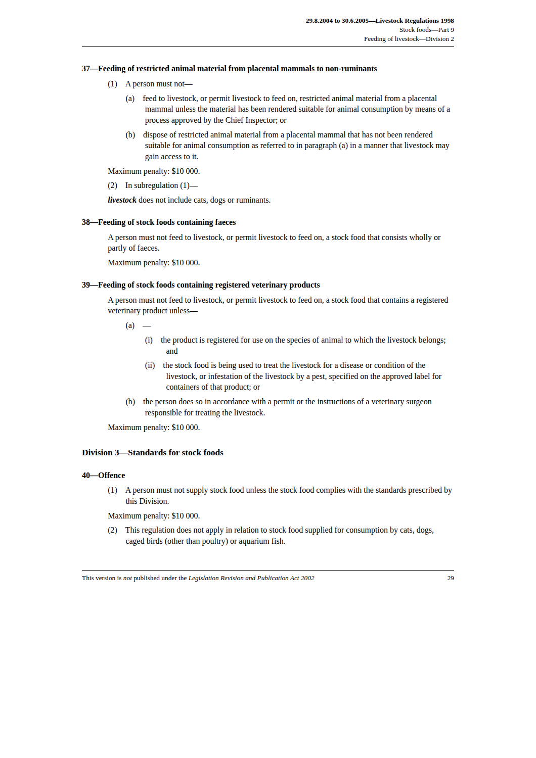29.8.2004 to 30.6.2005—Livestock Regulations 1998
Stock foods—Part 9
Feeding of livestock—Division 2
37—Feeding of restricted animal material from placental mammals to non-ruminants
(1) A person must not—
(a) feed to livestock, or permit livestock to feed on, restricted animal material from a placental mammal unless the material has been rendered suitable for animal consumption by means of a process approved by the Chief Inspector; or
(b) dispose of restricted animal material from a placental mammal that has not been rendered suitable for animal consumption as referred to in paragraph (a) in a manner that livestock may gain access to it.
Maximum penalty: $10 000.
(2) In subregulation (1)—
livestock does not include cats, dogs or ruminants.
38—Feeding of stock foods containing faeces
A person must not feed to livestock, or permit livestock to feed on, a stock food that consists wholly or partly of faeces.
Maximum penalty: $10 000.
39—Feeding of stock foods containing registered veterinary products
A person must not feed to livestock, or permit livestock to feed on, a stock food that contains a registered veterinary product unless—
(a) —
(i) the product is registered for use on the species of animal to which the livestock belongs; and
(ii) the stock food is being used to treat the livestock for a disease or condition of the livestock, or infestation of the livestock by a pest, specified on the approved label for containers of that product; or
(b) the person does so in accordance with a permit or the instructions of a veterinary surgeon responsible for treating the livestock.
Maximum penalty: $10 000.
Division 3—Standards for stock foods
40—Offence
(1) A person must not supply stock food unless the stock food complies with the standards prescribed by this Division.
Maximum penalty: $10 000.
(2) This regulation does not apply in relation to stock food supplied for consumption by cats, dogs, caged birds (other than poultry) or aquarium fish.
This version is not published under the Legislation Revision and Publication Act 2002
29